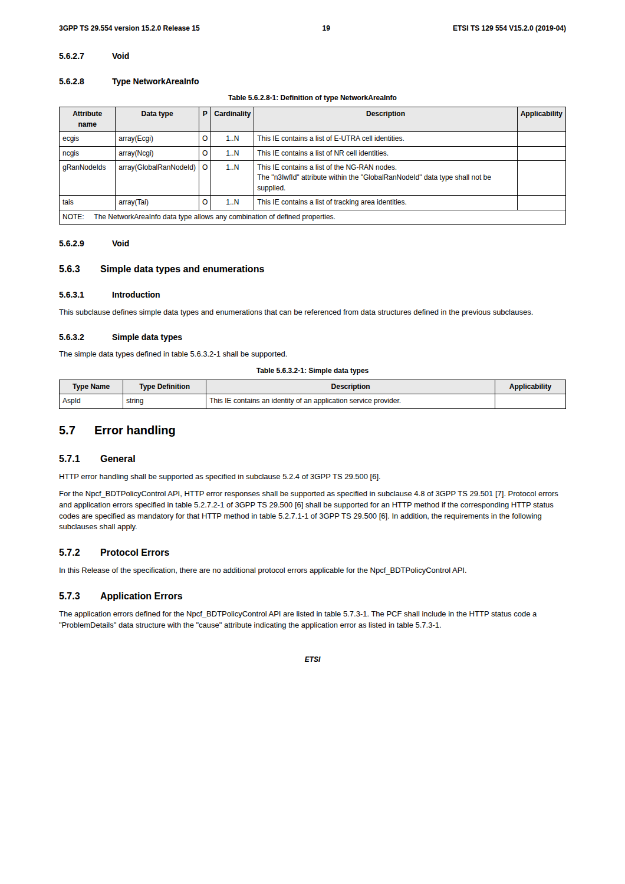3GPP TS 29.554 version 15.2.0 Release 15 19 ETSI TS 129 554 V15.2.0 (2019-04)
5.6.2.7 Void
5.6.2.8 Type NetworkAreaInfo
Table 5.6.2.8-1: Definition of type NetworkAreaInfo
| Attribute name | Data type | P | Cardinality | Description | Applicability |
| --- | --- | --- | --- | --- | --- |
| ecgis | array(Ecgi) | O | 1..N | This IE contains a list of E-UTRA cell identities. | |
| ncgis | array(Ncgi) | O | 1..N | This IE contains a list of NR cell identities. | |
| gRanNodeIds | array(GlobalRanNodeId) | O | 1..N | This IE contains a list of the NG-RAN nodes. The "n3IwfId" attribute within the "GlobalRanNodeId" data type shall not be supplied. | |
| tais | array(Tai) | O | 1..N | This IE contains a list of tracking area identities. | |
| NOTE: The NetworkAreaInfo data type allows any combination of defined properties. |
5.6.2.9 Void
5.6.3 Simple data types and enumerations
5.6.3.1 Introduction
This subclause defines simple data types and enumerations that can be referenced from data structures defined in the previous subclauses.
5.6.3.2 Simple data types
The simple data types defined in table 5.6.3.2-1 shall be supported.
Table 5.6.3.2-1: Simple data types
| Type Name | Type Definition | Description | Applicability |
| --- | --- | --- | --- |
| AspId | string | This IE contains an identity of an application service provider. | |
5.7 Error handling
5.7.1 General
HTTP error handling shall be supported as specified in subclause 5.2.4 of 3GPP TS 29.500 [6].
For the Npcf_BDTPolicyControl API, HTTP error responses shall be supported as specified in subclause 4.8 of 3GPP TS 29.501 [7]. Protocol errors and application errors specified in table 5.2.7.2-1 of 3GPP TS 29.500 [6] shall be supported for an HTTP method if the corresponding HTTP status codes are specified as mandatory for that HTTP method in table 5.2.7.1-1 of 3GPP TS 29.500 [6]. In addition, the requirements in the following subclauses shall apply.
5.7.2 Protocol Errors
In this Release of the specification, there are no additional protocol errors applicable for the Npcf_BDTPolicyControl API.
5.7.3 Application Errors
The application errors defined for the Npcf_BDTPolicyControl API are listed in table 5.7.3-1. The PCF shall include in the HTTP status code a "ProblemDetails" data structure with the "cause" attribute indicating the application error as listed in table 5.7.3-1.
ETSI